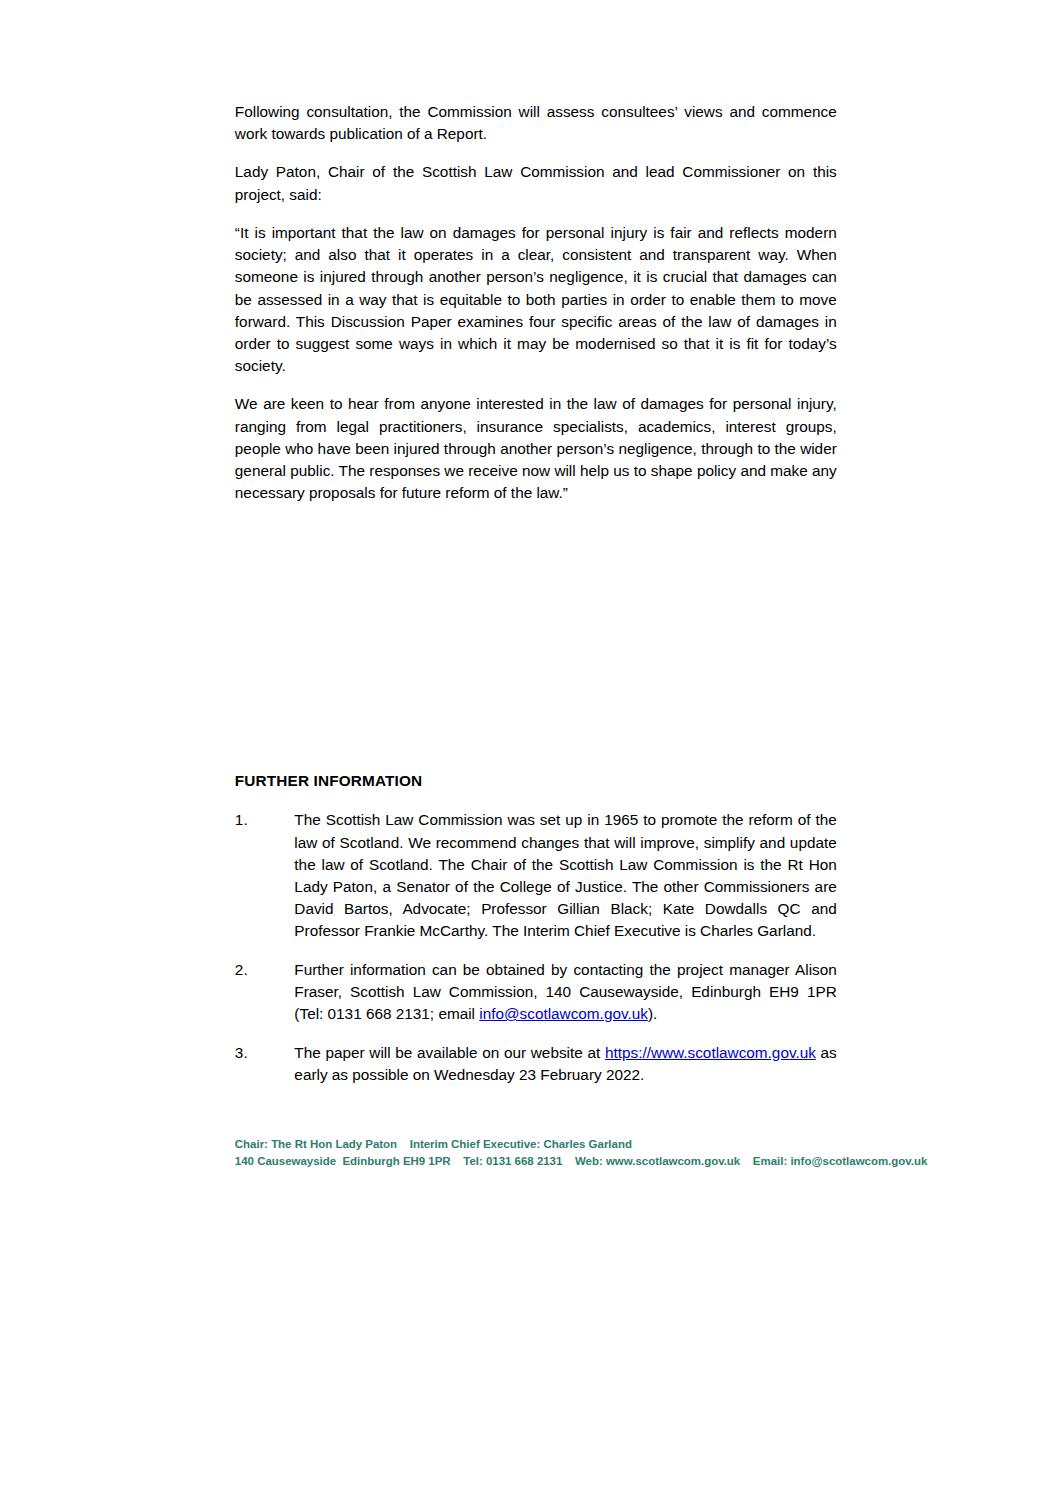Following consultation, the Commission will assess consultees’ views and commence work towards publication of a Report.
Lady Paton, Chair of the Scottish Law Commission and lead Commissioner on this project, said:
“It is important that the law on damages for personal injury is fair and reflects modern society; and also that it operates in a clear, consistent and transparent way. When someone is injured through another person’s negligence, it is crucial that damages can be assessed in a way that is equitable to both parties in order to enable them to move forward. This Discussion Paper examines four specific areas of the law of damages in order to suggest some ways in which it may be modernised so that it is fit for today’s society.
We are keen to hear from anyone interested in the law of damages for personal injury, ranging from legal practitioners, insurance specialists, academics, interest groups, people who have been injured through another person’s negligence, through to the wider general public. The responses we receive now will help us to shape policy and make any necessary proposals for future reform of the law.”
FURTHER INFORMATION
The Scottish Law Commission was set up in 1965 to promote the reform of the law of Scotland. We recommend changes that will improve, simplify and update the law of Scotland. The Chair of the Scottish Law Commission is the Rt Hon Lady Paton, a Senator of the College of Justice. The other Commissioners are David Bartos, Advocate; Professor Gillian Black; Kate Dowdalls QC and Professor Frankie McCarthy. The Interim Chief Executive is Charles Garland.
Further information can be obtained by contacting the project manager Alison Fraser, Scottish Law Commission, 140 Causewayside, Edinburgh EH9 1PR (Tel: 0131 668 2131; email info@scotlawcom.gov.uk).
The paper will be available on our website at https://www.scotlawcom.gov.uk as early as possible on Wednesday 23 February 2022.
Chair: The Rt Hon Lady Paton Interim Chief Executive: Charles Garland
140 Causewayside Edinburgh EH9 1PR Tel: 0131 668 2131 Web: www.scotlawcom.gov.uk Email: info@scotlawcom.gov.uk